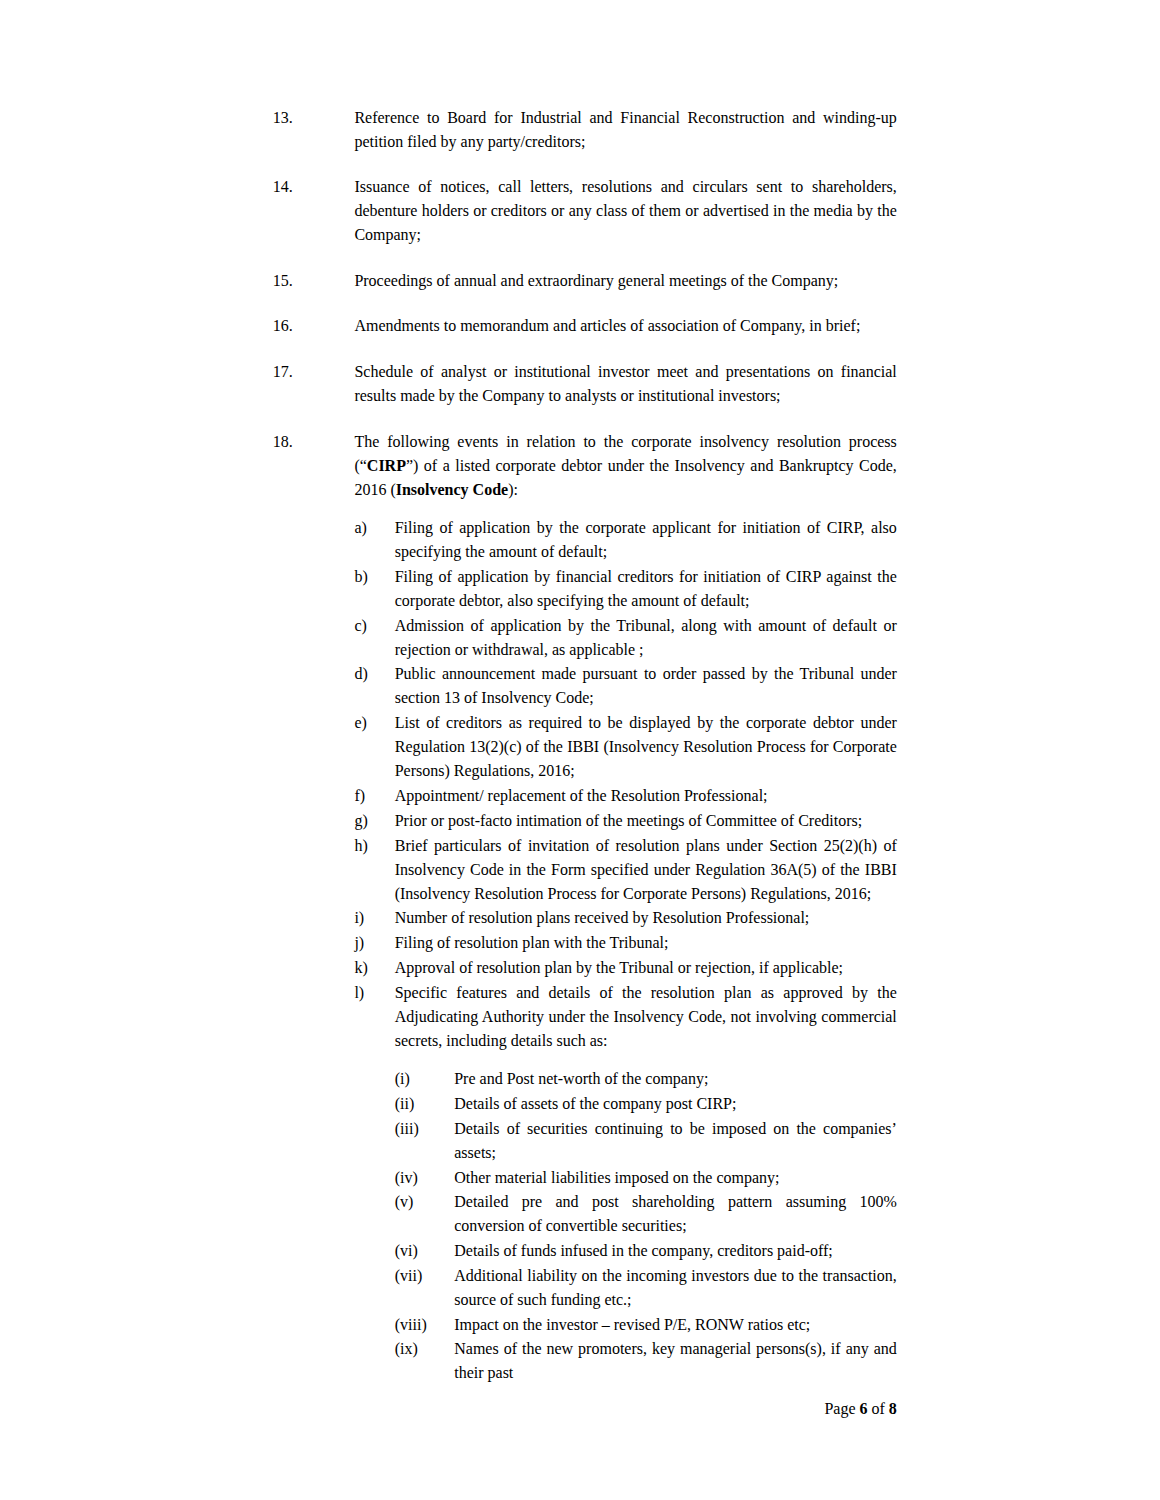Reference to Board for Industrial and Financial Reconstruction and winding-up petition filed by any party/creditors;
Issuance of notices, call letters, resolutions and circulars sent to shareholders, debenture holders or creditors or any class of them or advertised in the media by the Company;
Proceedings of annual and extraordinary general meetings of the Company;
Amendments to memorandum and articles of association of Company, in brief;
Schedule of analyst or institutional investor meet and presentations on financial results made by the Company to analysts or institutional investors;
The following events in relation to the corporate insolvency resolution process (“CIRP”) of a listed corporate debtor under the Insolvency and Bankruptcy Code, 2016 (Insolvency Code):
Filing of application by the corporate applicant for initiation of CIRP, also specifying the amount of default;
Filing of application by financial creditors for initiation of CIRP against the corporate debtor, also specifying the amount of default;
Admission of application by the Tribunal, along with amount of default or rejection or withdrawal, as applicable ;
Public announcement made pursuant to order passed by the Tribunal under section 13 of Insolvency Code;
List of creditors as required to be displayed by the corporate debtor under Regulation 13(2)(c) of the IBBI (Insolvency Resolution Process for Corporate Persons) Regulations, 2016;
Appointment/ replacement of the Resolution Professional;
Prior or post-facto intimation of the meetings of Committee of Creditors;
Brief particulars of invitation of resolution plans under Section 25(2)(h) of Insolvency Code in the Form specified under Regulation 36A(5) of the IBBI (Insolvency Resolution Process for Corporate Persons) Regulations, 2016;
Number of resolution plans received by Resolution Professional;
Filing of resolution plan with the Tribunal;
Approval of resolution plan by the Tribunal or rejection, if applicable;
Specific features and details of the resolution plan as approved by the Adjudicating Authority under the Insolvency Code, not involving commercial secrets, including details such as:
Pre and Post net-worth of the company;
Details of assets of the company post CIRP;
Details of securities continuing to be imposed on the companies’ assets;
Other material liabilities imposed on the company;
Detailed pre and post shareholding pattern assuming 100% conversion of convertible securities;
Details of funds infused in the company, creditors paid-off;
Additional liability on the incoming investors due to the transaction, source of such funding etc.;
Impact on the investor – revised P/E, RONW ratios etc;
Names of the new promoters, key managerial persons(s), if any and their past
Page 6 of 8